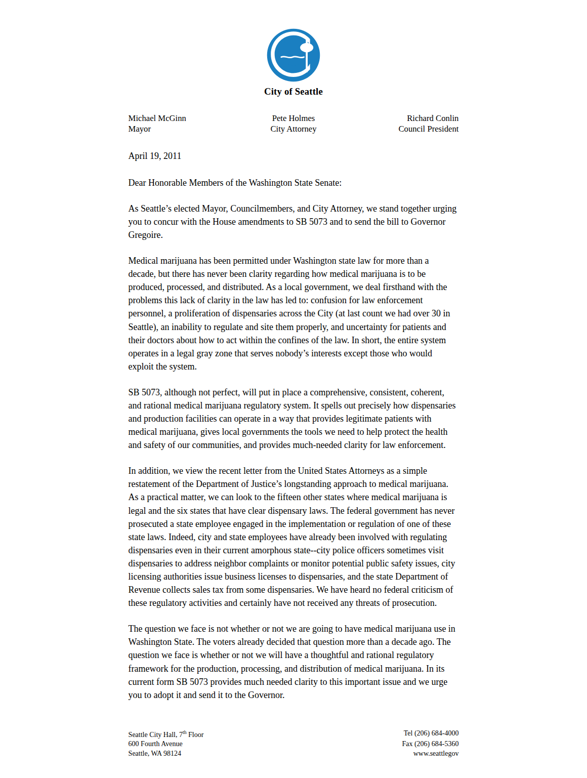City of Seattle
| Michael McGinn | Pete Holmes | Richard Conlin |
| Mayor | City Attorney | Council President |
April 19, 2011
Dear Honorable Members of the Washington State Senate:
As Seattle’s elected Mayor, Councilmembers, and City Attorney, we stand together urging you to concur with the House amendments to SB 5073 and to send the bill to Governor Gregoire.
Medical marijuana has been permitted under Washington state law for more than a decade, but there has never been clarity regarding how medical marijuana is to be produced, processed, and distributed. As a local government, we deal firsthand with the problems this lack of clarity in the law has led to: confusion for law enforcement personnel, a proliferation of dispensaries across the City (at last count we had over 30 in Seattle), an inability to regulate and site them properly, and uncertainty for patients and their doctors about how to act within the confines of the law. In short, the entire system operates in a legal gray zone that serves nobody’s interests except those who would exploit the system.
SB 5073, although not perfect, will put in place a comprehensive, consistent, coherent, and rational medical marijuana regulatory system. It spells out precisely how dispensaries and production facilities can operate in a way that provides legitimate patients with medical marijuana, gives local governments the tools we need to help protect the health and safety of our communities, and provides much-needed clarity for law enforcement.
In addition, we view the recent letter from the United States Attorneys as a simple restatement of the Department of Justice’s longstanding approach to medical marijuana. As a practical matter, we can look to the fifteen other states where medical marijuana is legal and the six states that have clear dispensary laws. The federal government has never prosecuted a state employee engaged in the implementation or regulation of one of these state laws. Indeed, city and state employees have already been involved with regulating dispensaries even in their current amorphous state--city police officers sometimes visit dispensaries to address neighbor complaints or monitor potential public safety issues, city licensing authorities issue business licenses to dispensaries, and the state Department of Revenue collects sales tax from some dispensaries. We have heard no federal criticism of these regulatory activities and certainly have not received any threats of prosecution.
The question we face is not whether or not we are going to have medical marijuana use in Washington State. The voters already decided that question more than a decade ago. The question we face is whether or not we will have a thoughtful and rational regulatory framework for the production, processing, and distribution of medical marijuana. In its current form SB 5073 provides much needed clarity to this important issue and we urge you to adopt it and send it to the Governor.
| Seattle City Hall, 7 th Floor | Tel (206) 684-4000 |
| 600 Fourth Avenue | Fax (206) 684-5360 |
| Seattle, WA 98124 | www.seattlegov |